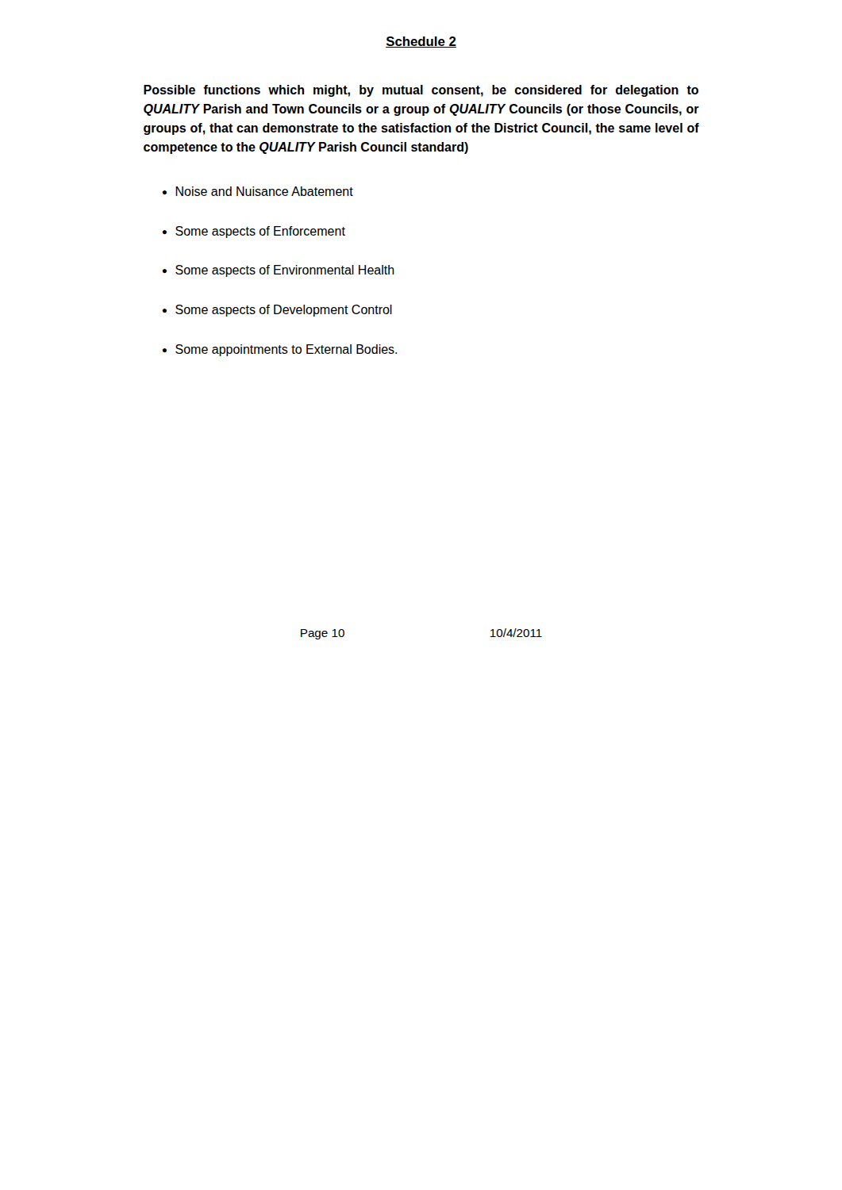Schedule 2
Possible functions which might, by mutual consent, be considered for delegation to QUALITY Parish and Town Councils or a group of QUALITY Councils (or those Councils, or groups of, that can demonstrate to the satisfaction of the District Council, the same level of competence to the QUALITY Parish Council standard)
Noise and Nuisance Abatement
Some aspects of Enforcement
Some aspects of Environmental Health
Some aspects of Development Control
Some appointments to External Bodies.
Page 10 10/4/2011